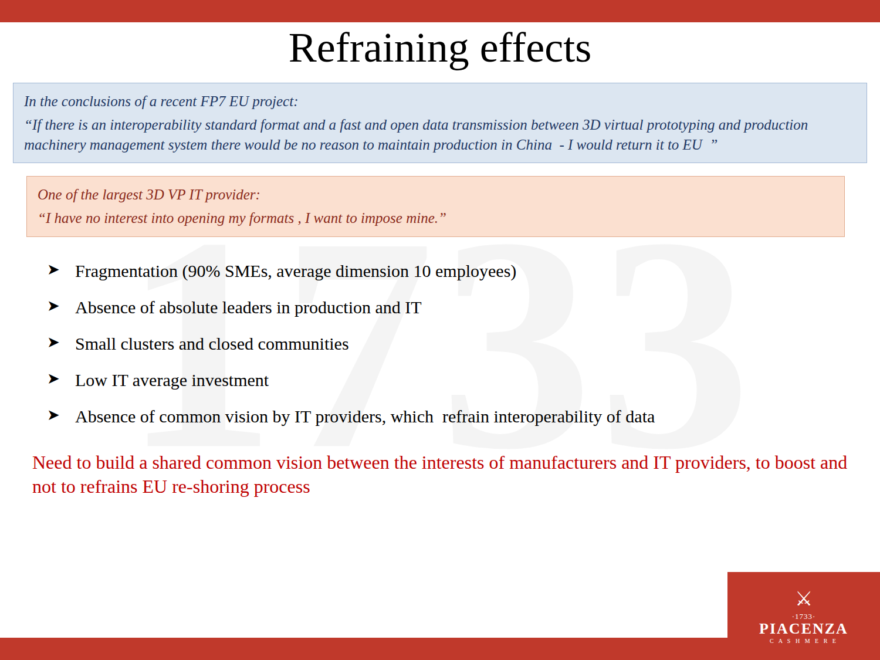1733
Refraining effects
In the conclusions of a recent FP7 EU project:
“If there is an interoperability standard format and a fast and open data transmission between 3D virtual prototyping and production machinery management system there would be no reason to maintain production in China - I would return it to EU ”
One of the largest 3D VP IT provider:
“I have no interest into opening my formats , I want to impose mine.”
Fragmentation (90% SMEs, average dimension 10 employees)
Absence of absolute leaders in production and IT
Small clusters and closed communities
Low IT average investment
Absence of common vision by IT providers, which refrain interoperability of data
Need to build a shared common vision between the interests of manufacturers and IT providers, to boost and not to refrains EU re-shoring process
⚔
·1733·
PIACENZA
C A S H M E R E